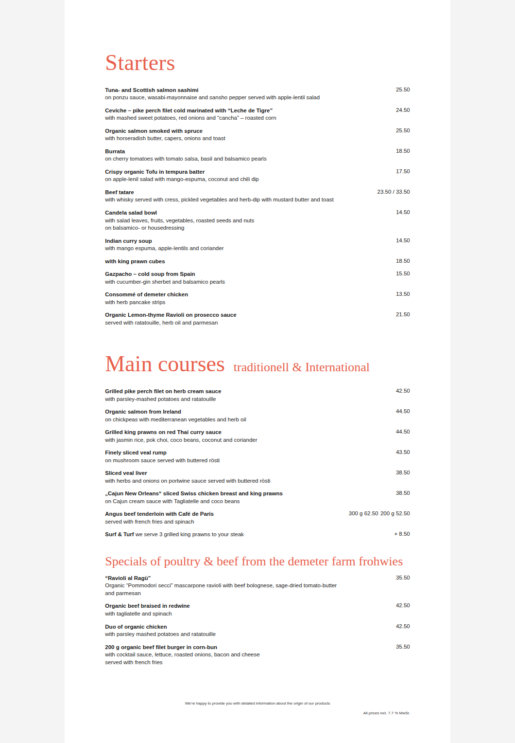Starters
| Tuna- and Scottish salmon sashimi on ponzu sauce, wasabi-mayonnaise and sansho pepper served with apple-lentil salad | 25.50 |
| Ceviche – pike perch filet cold marinated with “Leche de Tigre” with mashed sweet potatoes, red onions and “cancha” – roasted corn | 24.50 |
| Organic salmon smoked with spruce with horseradish butter, capers, onions and toast | 25.50 |
| Burrata on cherry tomatoes with tomato salsa, basil and balsamico pearls | 18.50 |
| Crispy organic Tofu in tempura batter on apple-lenil salad with mango-espuma, coconut and chili dip | 17.50 |
| Beef tatare with whisky served with cress, pickled vegetables and herb-dip with mustard butter and toast | 23.50 / 33.50 |
| Candela salad bowl with salad leaves, fruits, vegetables, roasted seeds and nuts on balsamico- or housedressing | 14.50 |
| Indian curry soup with mango espuma, apple-lentils and coriander | 14.50 |
| with king prawn cubes | 18.50 |
| Gazpacho – cold soup from Spain with cucumber-gin sherbet and balsamico pearls | 15.50 |
| Consommé of demeter chicken with herb pancake strips | 13.50 |
| Organic Lemon-thyme Ravioli on prosecco sauce served with ratatouille, herb oil and parmesan | 21.50 |
Main courses traditionell & International
| Grilled pike perch filet on herb cream sauce with parsley-mashed potatoes and ratatouille | 42.50 |
| Organic salmon from Ireland on chickpeas with mediterranean vegetables and herb oil | 44.50 |
| Grilled king prawns on red Thai curry sauce with jasmin rice, pok choi, coco beans, coconut and coriander | 44.50 |
| Finely sliced veal rump on mushroom sauce served with buttered rösti | 43.50 |
| Sliced veal liver with herbs and onions on portwine sauce served with buttered rösti | 38.50 |
| „Cajun New Orleans“ sliced Swiss chicken breast and king prawns on Cajun cream sauce with Tagliatelle and coco beans | 38.50 |
| Angus beef tenderloin with Café de Paris served with french fries and spinach | 300 g 62.50 200 g 52.50 |
| Surf & Turf we serve 3 grilled king prawns to your steak | + 8.50 |
Specials of poultry & beef from the demeter farm frohwies
| “Ravioli al Ragù” Organic “Pommodori secci” mascarpone ravioli with beef bolognese, sage-dried tomato-butter and parmesan | 35.50 |
| Organic beef braised in redwine with tagliatelle and spinach | 42.50 |
| Duo of organic chicken with parsley mashed potatoes and ratatouille | 42.50 |
| 200 g organic beef filet burger in corn-bun with cocktail sauce, lettuce, roasted onions, bacon and cheese served with french fries | 35.50 |
We’re happy to provide you with detailed information about the origin of our products
All prices incl. 7.7 % MwSt.